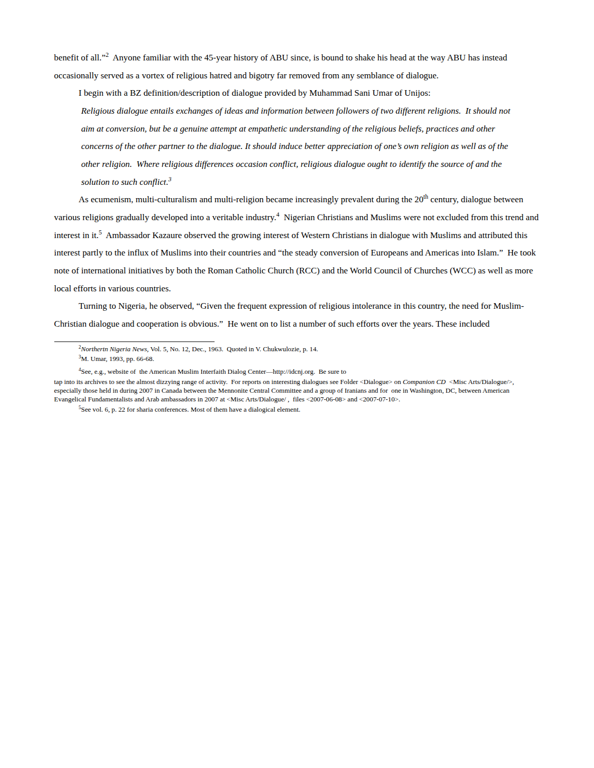benefit of all.”2 Anyone familiar with the 45-year history of ABU since, is bound to shake his head at the way ABU has instead occasionally served as a vortex of religious hatred and bigotry far removed from any semblance of dialogue.
I begin with a BZ definition/description of dialogue provided by Muhammad Sani Umar of Unijos:
Religious dialogue entails exchanges of ideas and information between followers of two different religions. It should not aim at conversion, but be a genuine attempt at empathetic understanding of the religious beliefs, practices and other concerns of the other partner to the dialogue. It should induce better appreciation of one’s own religion as well as of the other religion. Where religious differences occasion conflict, religious dialogue ought to identify the source of and the solution to such conflict.3
As ecumenism, multi-culturalism and multi-religion became increasingly prevalent during the 20th century, dialogue between various religions gradually developed into a veritable industry.4 Nigerian Christians and Muslims were not excluded from this trend and interest in it.5 Ambassador Kazaure observed the growing interest of Western Christians in dialogue with Muslims and attributed this interest partly to the influx of Muslims into their countries and “the steady conversion of Europeans and Americas into Islam.” He took note of international initiatives by both the Roman Catholic Church (RCC) and the World Council of Churches (WCC) as well as more local efforts in various countries.
Turning to Nigeria, he observed, “Given the frequent expression of religious intolerance in this country, the need for Muslim-Christian dialogue and cooperation is obvious.” He went on to list a number of such efforts over the years. These included
2Northertn Nigeria News, Vol. 5, No. 12, Dec., 1963. Quoted in V. Chukwulozie, p. 14.
3M. Umar, 1993, pp. 66-68.
4See, e.g., website of the American Muslim Interfaith Dialog Center—http://idcnj.org. Be sure to
tap into its archives to see the almost dizzying range of activity. For reports on interesting dialogues see Folder <Dialogue> on Companion CD <Misc Arts/Dialogue/>, especially those held in during 2007 in Canada between the Mennonite Central Committee and a group of Iranians and for one in Washington, DC, between American Evangelical Fundamentalists and Arab ambassadors in 2007 at <Misc Arts/Dialogue/ , files <2007-06-08> and <2007-07-10>.
5See vol. 6, p. 22 for sharia conferences. Most of them have a dialogical element.